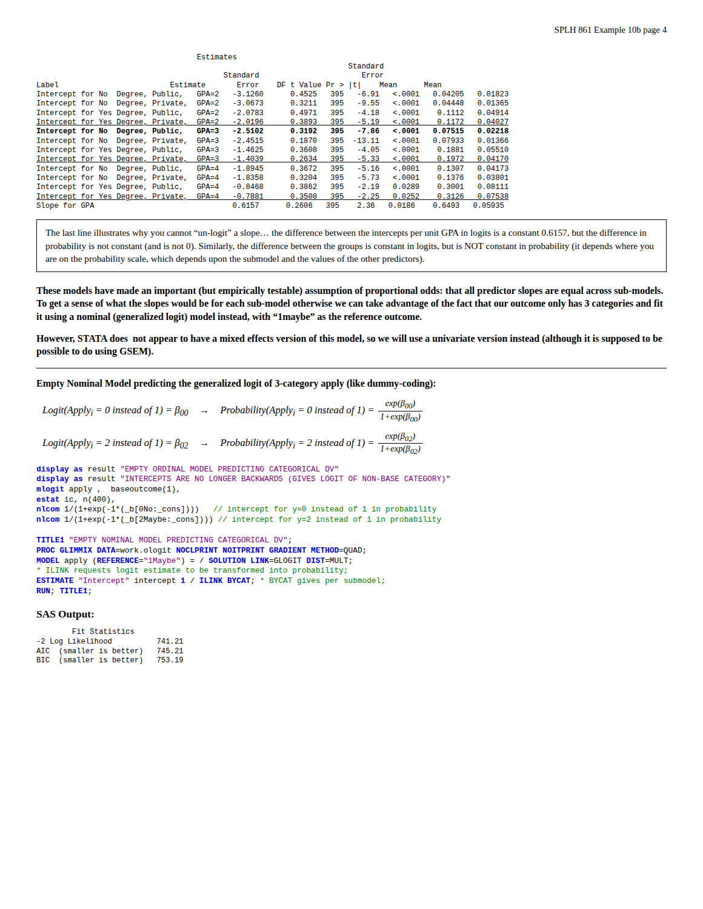SPLH 861 Example 10b page 4
                                    Estimates
                                                                      Standard
                                          Standard                       Error
Label                         Estimate       Error    DF t Value Pr > |t|    Mean      Mean
Intercept for No  Degree, Public,   GPA=2   -3.1260      0.4525   395   -6.91   <.0001   0.04205   0.01823
Intercept for No  Degree, Private,  GPA=2   -3.0673      0.3211   395   -9.55   <.0001   0.04448   0.01365
Intercept for Yes Degree, Public,   GPA=2   -2.0783      0.4971   395   -4.18   <.0001    0.1112   0.04914
Intercept for Yes Degree, Private,  GPA=2   -2.0196      0.3893   395   -5.19   <.0001    0.1172   0.04027
Intercept for No  Degree, Public,   GPA=3   -2.5102      0.3192   395   -7.86   <.0001   0.07515   0.02218
Intercept for No  Degree, Private,  GPA=3   -2.4515      0.1870   395  -13.11   <.0001   0.07933   0.01366
Intercept for Yes Degree, Public,   GPA=3   -1.4625      0.3608   395   -4.05   <.0001    0.1881   0.05510
Intercept for Yes Degree, Private,  GPA=3   -1.4039      0.2634   395   -5.33   <.0001    0.1972   0.04170
Intercept for No  Degree, Public,   GPA=4   -1.8945      0.3672   395   -5.16   <.0001    0.1307   0.04173
Intercept for No  Degree, Private,  GPA=4   -1.8358      0.3204   395   -5.73   <.0001    0.1376   0.03801
Intercept for Yes Degree, Public,   GPA=4   -0.8468      0.3862   395   -2.19   0.0289    0.3001   0.08111
Intercept for Yes Degree, Private,  GPA=4   -0.7881      0.3508   395   -2.25   0.0252    0.3126   0.07538
Slope for GPA                               0.6157      0.2606   395    2.36   0.0186    0.6493   0.05935
The last line illustrates why you cannot “un-logit” a slope… the difference between the intercepts per unit GPA in logits is a constant 0.6157, but the difference in probability is not constant (and is not 0). Similarly, the difference between the groups is constant in logits, but is NOT constant in probability (it depends where you are on the probability scale, which depends upon the submodel and the values of the other predictors).
These models have made an important (but empirically testable) assumption of proportional odds: that all predictor slopes are equal across sub-models. To get a sense of what the slopes would be for each sub-model otherwise we can take advantage of the fact that our outcome only has 3 categories and fit it using a nominal (generalized logit) model instead, with “1maybe” as the reference outcome.
However, STATA does not appear to have a mixed effects version of this model, so we will use a univariate version instead (although it is supposed to be possible to do using GSEM).
Empty Nominal Model predicting the generalized logit of 3-category apply (like dummy-coding):
Logit(Applyi = 0 instead of 1) = β00 → Probability(Applyi = 0 instead of 1) = exp(β00) 1+exp(β00)
Logit(Applyi = 2 instead of 1) = β02 → Probability(Applyi = 2 instead of 1) = exp(β02) 1+exp(β02)
display as result "EMPTY ORDINAL MODEL PREDICTING CATEGORICAL DV" display as result "INTERCEPTS ARE NO LONGER BACKWARDS (GIVES LOGIT OF NON-BASE CATEGORY)" mlogit apply , baseoutcome(1), estat ic, n(400), nlcom 1/(1+exp(-1*(_b[0No:_cons]))) // intercept for y=0 instead of 1 in probability nlcom 1/(1+exp(-1*(_b[2Maybe:_cons]))) // intercept for y=2 instead of 1 in probability
TITLE1 "EMPTY NOMINAL MODEL PREDICTING CATEGORICAL DV"; PROC GLIMMIX DATA=work.ologit NOCLPRINT NOITPRINT GRADIENT METHOD=QUAD; MODEL apply (REFERENCE="1Maybe") = / SOLUTION LINK=GLOGIT DIST=MULT; * ILINK requests logit estimate to be transformed into probability; ESTIMATE "Intercept" intercept 1 / ILINK BYCAT; * BYCAT gives per submodel; RUN; TITLE1;
SAS Output:
Fit Statistics -2 Log Likelihood 741.21 AIC (smaller is better) 745.21 BIC (smaller is better) 753.19